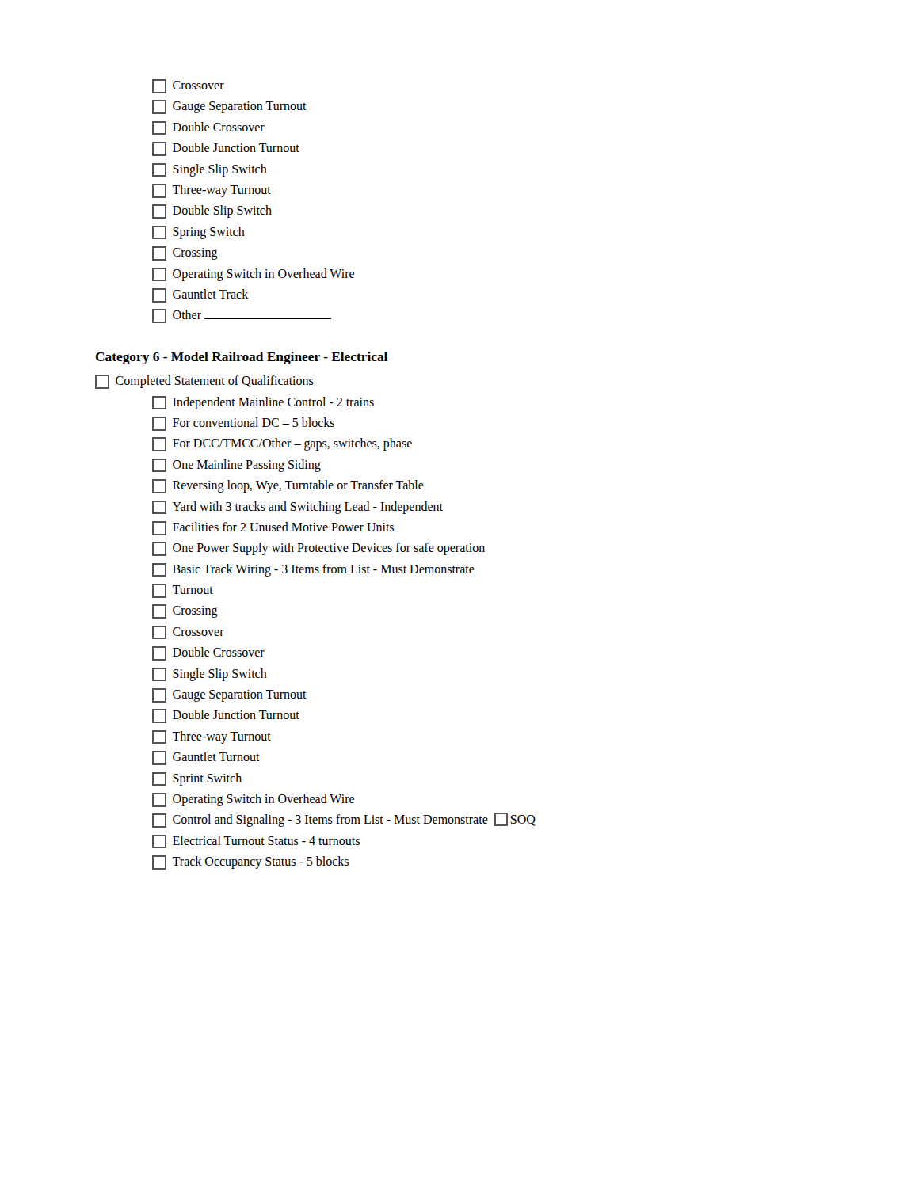Crossover
Gauge Separation Turnout
Double Crossover
Double Junction Turnout
Single Slip Switch
Three-way Turnout
Double Slip Switch
Spring Switch
Crossing
Operating Switch in Overhead Wire
Gauntlet Track
Other
Category 6 - Model Railroad Engineer - Electrical
Completed Statement of Qualifications
Independent Mainline Control - 2 trains
For conventional DC – 5 blocks
For DCC/TMCC/Other – gaps, switches, phase
One Mainline Passing Siding
Reversing loop, Wye, Turntable or Transfer Table
Yard with 3 tracks and Switching Lead - Independent
Facilities for 2 Unused Motive Power Units
One Power Supply with Protective Devices for safe operation
Basic Track Wiring - 3 Items from List - Must Demonstrate
Turnout
Crossing
Crossover
Double Crossover
Single Slip Switch
Gauge Separation Turnout
Double Junction Turnout
Three-way Turnout
Gauntlet Turnout
Sprint Switch
Operating Switch in Overhead Wire
Control and Signaling - 3 Items from List - Must Demonstrate SOQ
Electrical Turnout Status - 4 turnouts
Track Occupancy Status - 5 blocks